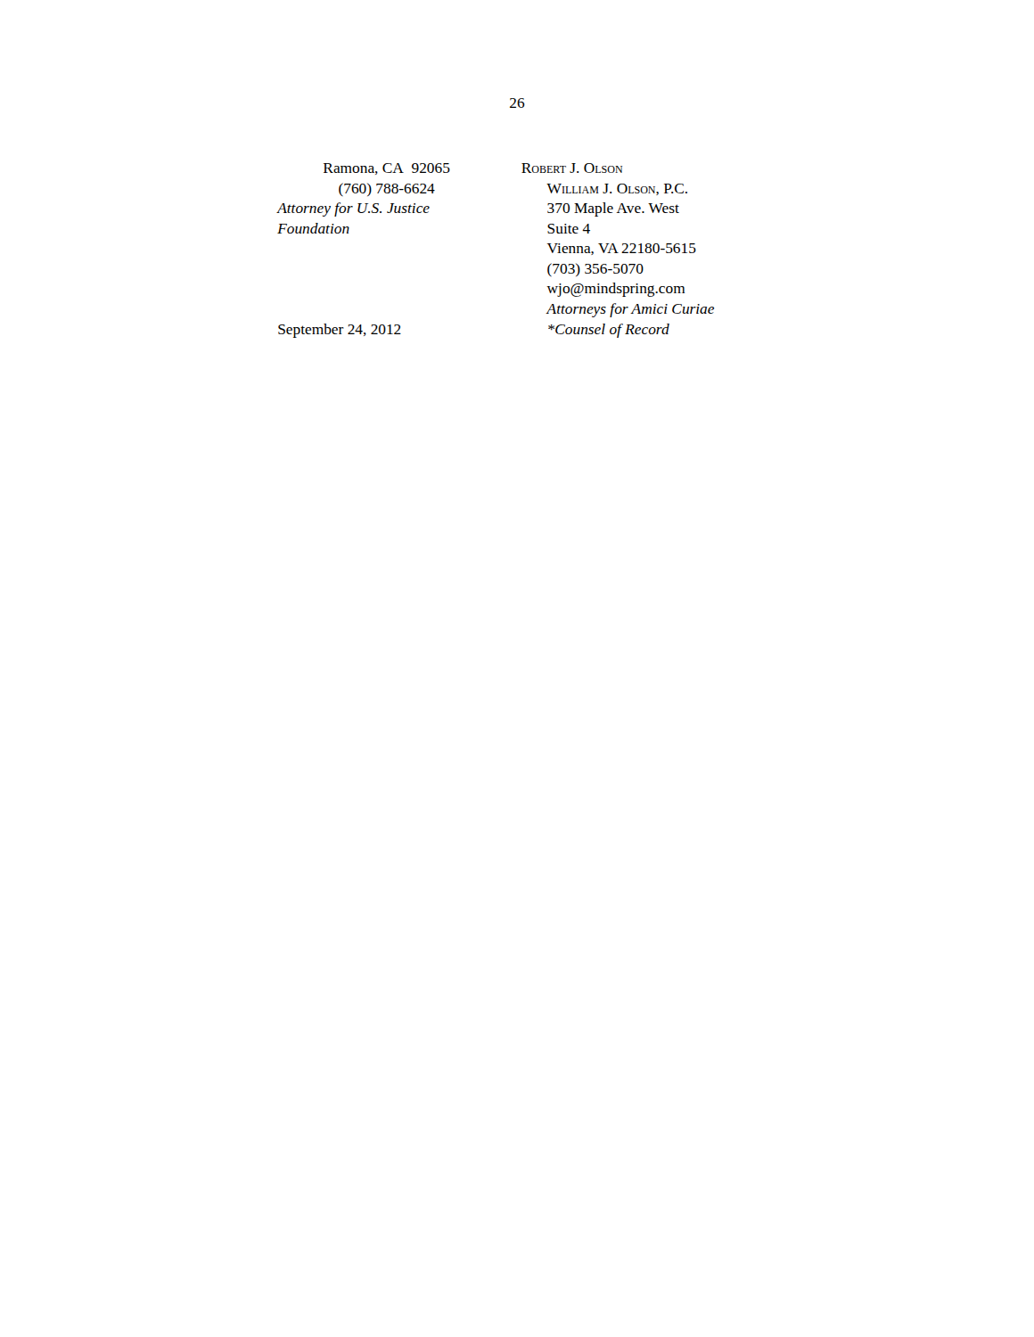26
Ramona, CA 92065
(760) 788-6624
Attorney for U.S. Justice Foundation
September 24, 2012
Robert J. Olson
William J. Olson, P.C.
370 Maple Ave. West
Suite 4
Vienna, VA 22180-5615
(703) 356-5070
wjo@mindspring.com
Attorneys for Amici Curiae
*Counsel of Record